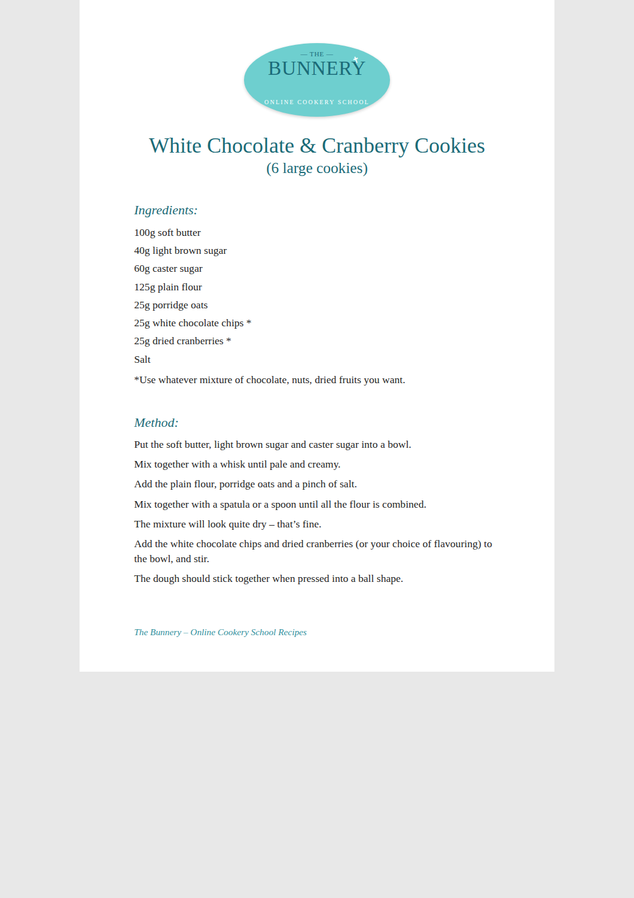— THE —
BUNNERY
✝
Online Cookery School
White Chocolate & Cranberry Cookies
(6 large cookies)
Ingredients:
100g soft butter
40g light brown sugar
60g caster sugar
125g plain flour
25g porridge oats
25g white chocolate chips *
25g dried cranberries *
Salt
*Use whatever mixture of chocolate, nuts, dried fruits you want.
Method:
Put the soft butter, light brown sugar and caster sugar into a bowl.
Mix together with a whisk until pale and creamy.
Add the plain flour, porridge oats and a pinch of salt.
Mix together with a spatula or a spoon until all the flour is combined.
The mixture will look quite dry – that’s fine.
Add the white chocolate chips and dried cranberries (or your choice of flavouring) to the bowl, and stir.
The dough should stick together when pressed into a ball shape.
The Bunnery – Online Cookery School Recipes